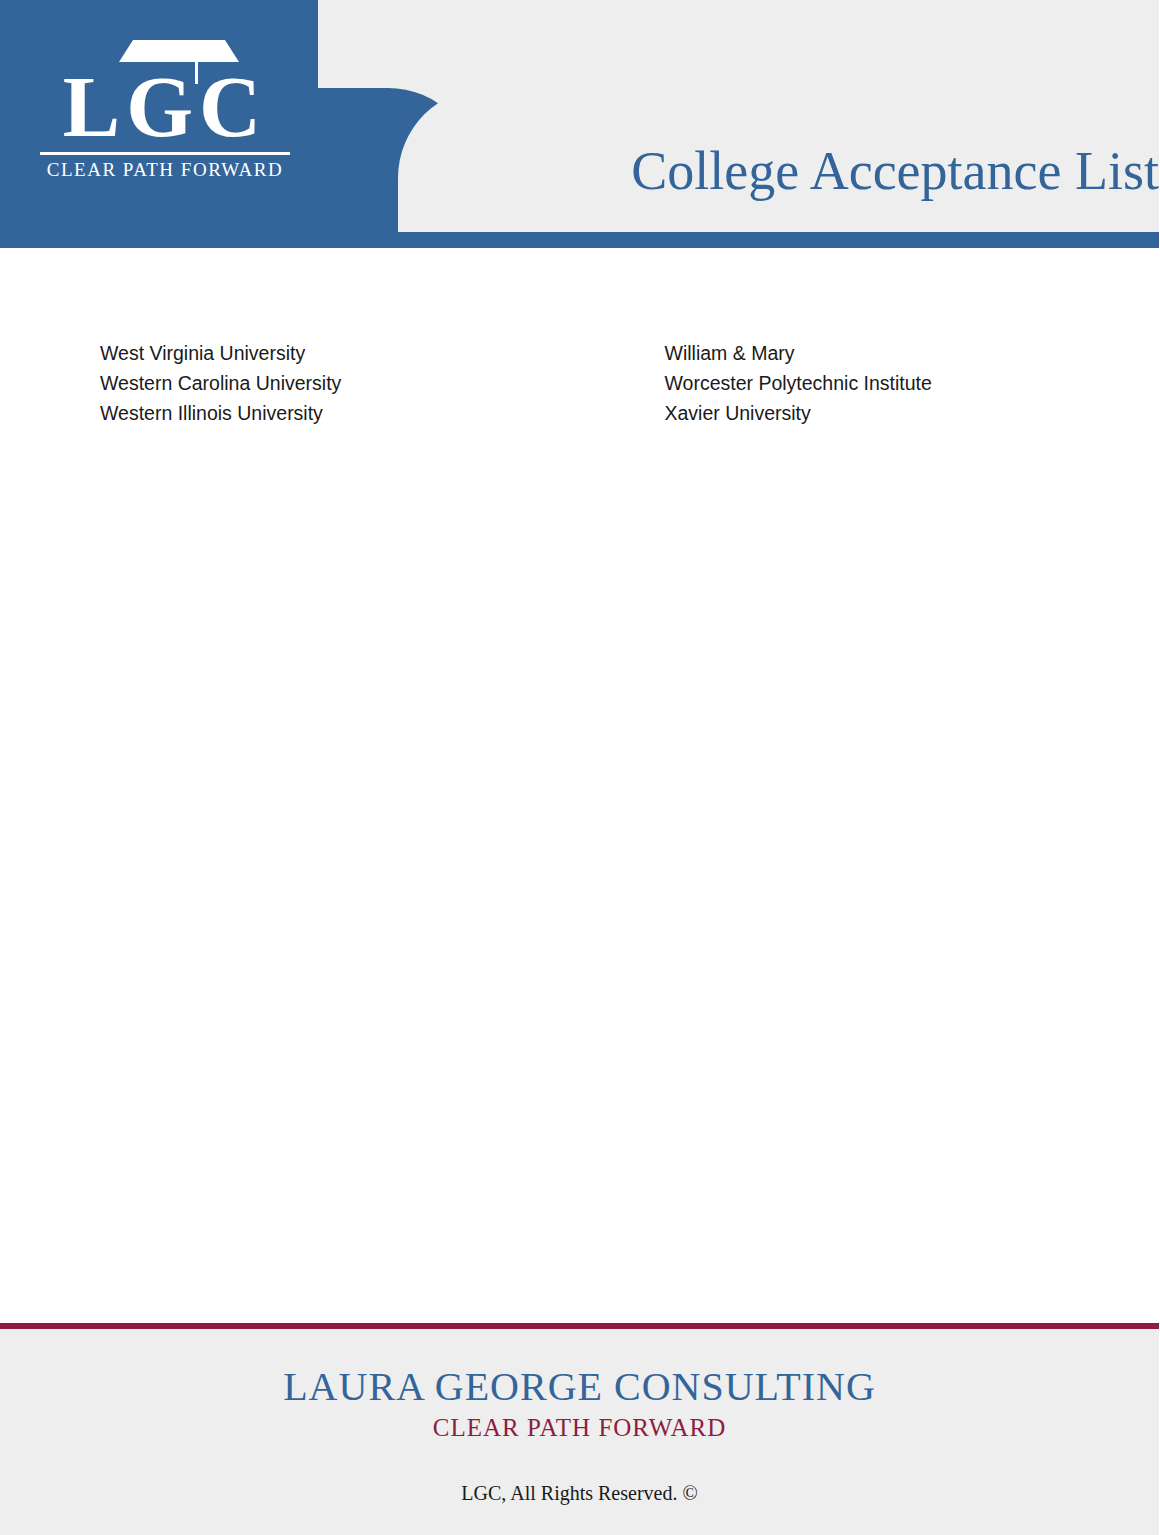LGC
CLEAR PATH FORWARD
College Acceptance List
West Virginia University
Western Carolina University
Western Illinois University
William & Mary
Worcester Polytechnic Institute
Xavier University
LAURA GEORGE CONSULTING
CLEAR PATH FORWARD
LGC, All Rights Reserved. ©